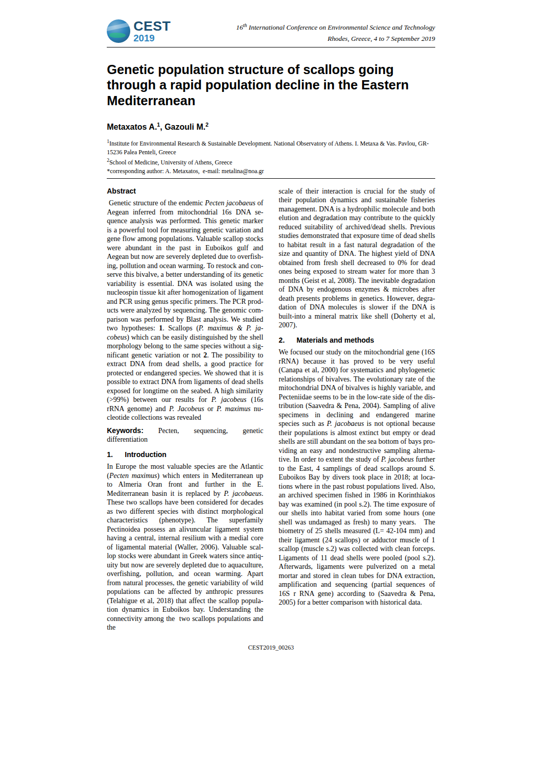CEST 2019
16th International Conference on Environmental Science and Technology
Rhodes, Greece, 4 to 7 September 2019
Genetic population structure of scallops going through a rapid population decline in the Eastern Mediterranean
Metaxatos A.1, Gazouli M.2
1Institute for Environmental Research & Sustainable Development. National Observatory of Athens. I. Metaxa & Vas. Pavlou, GR-15236 Palea Penteli, Greece
2School of Medicine, University of Athens, Greece
*corresponding author: A. Metaxatos, e-mail: metalina@noa.gr
Abstract
Genetic structure of the endemic Pecten jacobaeus of Aegean inferred from mitochondrial 16s DNA sequence analysis was performed. This genetic marker is a powerful tool for measuring genetic variation and gene flow among populations. Valuable scallop stocks were abundant in the past in Euboikos gulf and Aegean but now are severely depleted due to overfishing, pollution and ocean warming. To restock and conserve this bivalve, a better understanding of its genetic variability is essential. DNA was isolated using the nucleospin tissue kit after homogenization of ligament and PCR using genus specific primers. The PCR products were analyzed by sequencing. The genomic comparison was performed by Blast analysis. We studied two hypotheses: 1. Scallops (P. maximus & P. jacobeus) which can be easily distinguished by the shell morphology belong to the same species without a significant genetic variation or not 2. The possibility to extract DNA from dead shells, a good practice for protected or endangered species. We showed that it is possible to extract DNA from ligaments of dead shells exposed for longtime on the seabed. A high similarity (>99%) between our results for P. jacobeus (16s rRNA genome) and P. Jacobeus or P. maximus nucleotide collections was revealed
Keywords: Pecten, sequencing, genetic differentiation
1. Introduction
In Europe the most valuable species are the Atlantic (Pecten maximus) which enters in Mediterranean up to Almeria Oran front and further in the E. Mediterranean basin it is replaced by P. jacobaeus. These two scallops have been considered for decades as two different species with distinct morphological characteristics (phenotype). The superfamily Pectinoidea possess an alivuncular ligament system having a central, internal resilium with a medial core of ligamental material (Waller, 2006). Valuable scallop stocks were abundant in Greek waters since antiquity but now are severely depleted due to aquaculture, overfishing, pollution, and ocean warming. Apart from natural processes, the genetic variability of wild populations can be affected by anthropic pressures (Telahigue et al, 2018) that affect the scallop population dynamics in Euboikos bay. Understanding the connectivity among the two scallops populations and the
scale of their interaction is crucial for the study of their population dynamics and sustainable fisheries management. DNA is a hydrophilic molecule and both elution and degradation may contribute to the quickly reduced suitability of archived/dead shells. Previous studies demonstrated that exposure time of dead shells to habitat result in a fast natural degradation of the size and quantity of DNA. The highest yield of DNA obtained from fresh shell decreased to 0% for dead ones being exposed to stream water for more than 3 months (Geist et al, 2008). The inevitable degradation of DNA by endogenous enzymes & microbes after death presents problems in genetics. However, degradation of DNA molecules is slower if the DNA is built-into a mineral matrix like shell (Doherty et al, 2007).
2. Materials and methods
We focused our study on the mitochondrial gene (16S rRNA) because it has proved to be very useful (Canapa et al, 2000) for systematics and phylogenetic relationships of bivalves. The evolutionary rate of the mitochondrial DNA of bivalves is highly variable, and Pecteniidae seems to be in the low-rate side of the distribution (Saavedra & Pena, 2004). Sampling of alive specimens in declining and endangered marine species such as P. jacobaeus is not optional because their populations is almost extinct but empty or dead shells are still abundant on the sea bottom of bays providing an easy and nondestructive sampling alternative. In order to extent the study of P. jacobeus further to the East, 4 samplings of dead scallops around S. Euboikos Bay by divers took place in 2018; at locations where in the past robust populations lived. Also, an archived specimen fished in 1986 in Korinthiakos bay was examined (in pool s.2). The time exposure of our shells into habitat varied from some hours (one shell was undamaged as fresh) to many years. The biometry of 25 shells measured (L= 42-104 mm) and their ligament (24 scallops) or adductor muscle of 1 scallop (muscle s.2) was collected with clean forceps. Ligaments of 11 dead shells were pooled (pool s.2). Afterwards, ligaments were pulverized on a metal mortar and stored in clean tubes for DNA extraction, amplification and sequencing (partial sequences of 16S r RNA gene) according to (Saavedra & Pena, 2005) for a better comparison with historical data.
CEST2019_00263